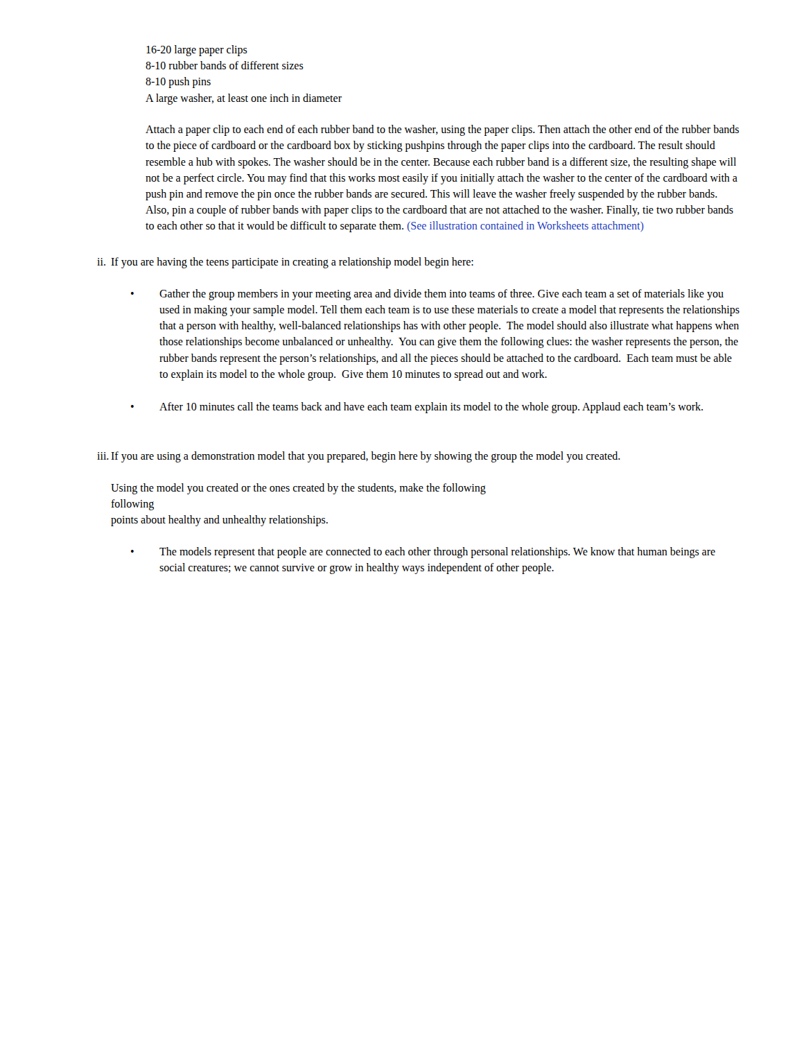16-20 large paper clips
8-10 rubber bands of different sizes
8-10 push pins
A large washer, at least one inch in diameter
Attach a paper clip to each end of each rubber band to the washer, using the paper clips. Then attach the other end of the rubber bands to the piece of cardboard or the cardboard box by sticking pushpins through the paper clips into the cardboard. The result should resemble a hub with spokes. The washer should be in the center. Because each rubber band is a different size, the resulting shape will not be a perfect circle. You may find that this works most easily if you initially attach the washer to the center of the cardboard with a push pin and remove the pin once the rubber bands are secured. This will leave the washer freely suspended by the rubber bands. Also, pin a couple of rubber bands with paper clips to the cardboard that are not attached to the washer. Finally, tie two rubber bands to each other so that it would be difficult to separate them. (See illustration contained in Worksheets attachment)
ii.
If you are having the teens participate in creating a relationship model begin here:
• Gather the group members in your meeting area and divide them into teams of three. Give each team a set of materials like you used in making your sample model. Tell them each team is to use these materials to create a model that represents the relationships that a person with healthy, well-balanced relationships has with other people. The model should also illustrate what happens when those relationships become unbalanced or unhealthy. You can give them the following clues: the washer represents the person, the rubber bands represent the person’s relationships, and all the pieces should be attached to the cardboard. Each team must be able to explain its model to the whole group. Give them 10 minutes to spread out and work.
• After 10 minutes call the teams back and have each team explain its model to the whole group. Applaud each team’s work.
iii.
If you are using a demonstration model that you prepared, begin here by showing the group the model you created.
Using the model you created or the ones created by the students, make the following
following
points about healthy and unhealthy relationships.
• The models represent that people are connected to each other through personal relationships. We know that human beings are social creatures; we cannot survive or grow in healthy ways independent of other people.